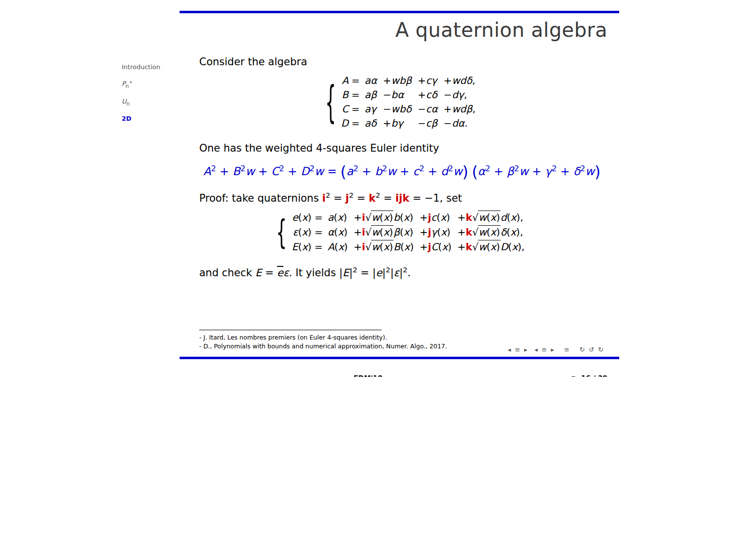A quaternion algebra
Introduction Pn+ Un 2D
Consider the algebra
{
| A | = | aα | + wbβ | + cγ | + wdδ , |
| B | = | aβ | − bα | + cδ | − dγ , |
| C | = | aγ | − wbδ | − cα | + wdβ , |
| D | = | aδ | + bγ | − cβ | − dα . |
One has the weighted 4-squares Euler identity
A2 + B2w + C2 + D2w = (a2 + b2w + c2 + d2w) (α2 + β2w + γ2 + δ2w)
Proof: take quaternions i2 = j2 = k2 = ijk = −1, set
{
| e ( x ) | = | a ( x ) | + i √ w ( x ) b ( x ) | + j c ( x ) | + k √ w ( x ) d ( x ), |
| ε ( x ) | = | α ( x ) | + i √ w ( x ) β ( x ) | + j γ ( x ) | + k √ w ( x ) δ ( x ), |
| E ( x ) | = | A ( x ) | + i √ w ( x ) B ( x ) | + j C ( x ) | + k √ w ( x ) D ( x ), |
and check E = eε. It yields |E|2 = |e|2|ε|2.
- J. Itard, Les nombres premiers (on Euler 4-squares identity).
- D., Polynomials with bounds and numerical approximation, Numer. Algo., 2017.
◂ ≡ ▸ ◂ ≡ ▸ ≡ ↻ ↺ ↻
FDM'18 p. 16 / 29